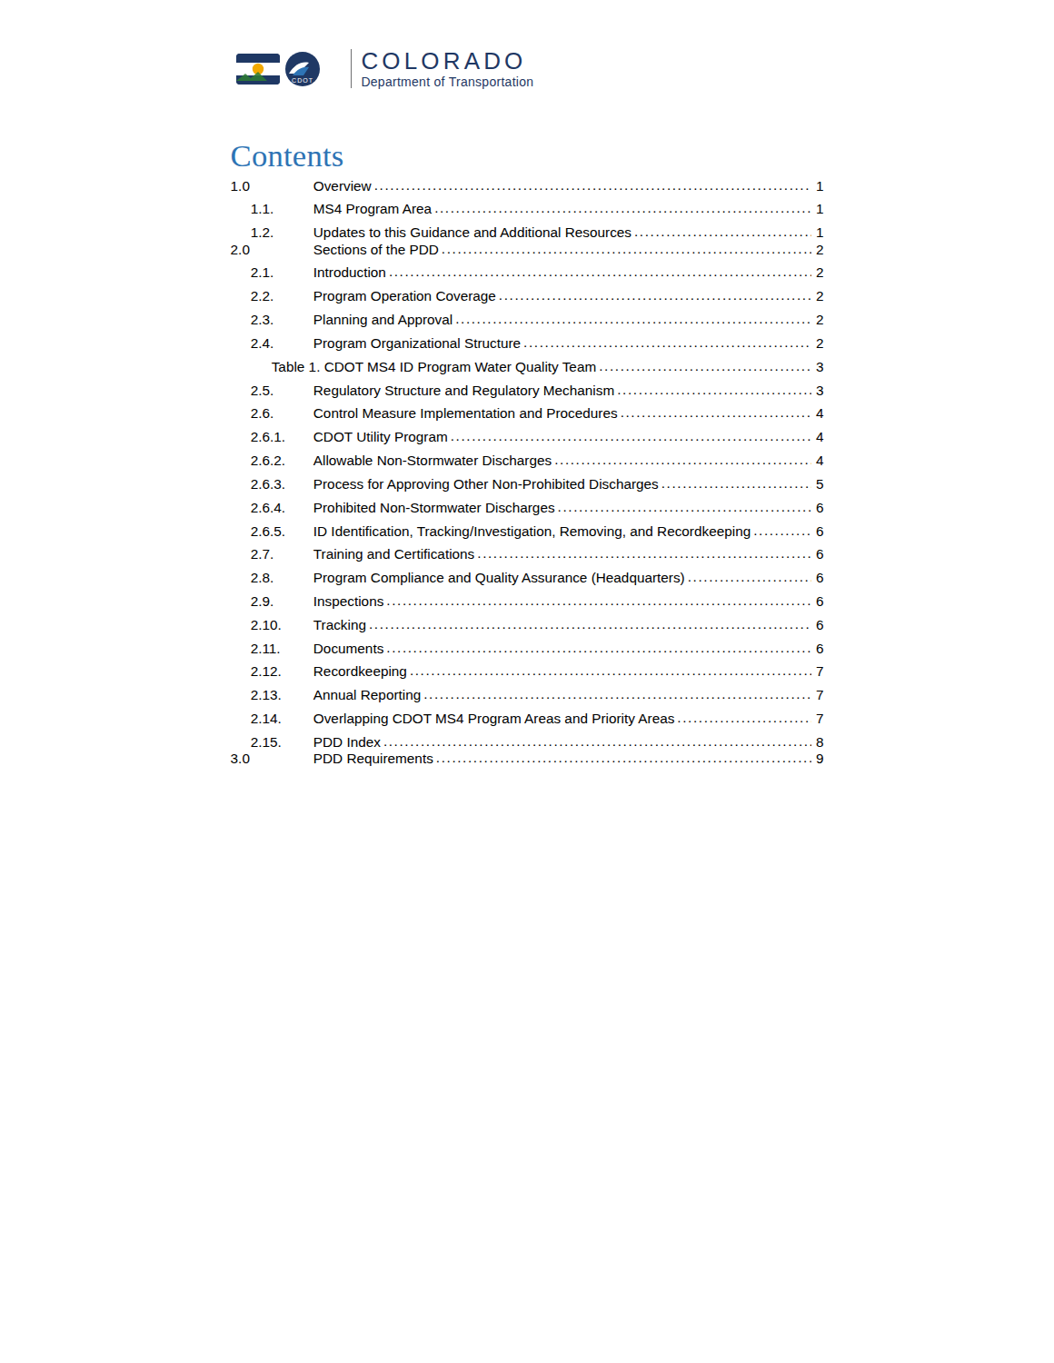CDOT
COLORADO
Department of Transportation
Contents
1.0 Overview ........................................................................................................................... 1
1.1. MS4 Program Area ............................................................................................................. 1
1.2. Updates to this Guidance and Additional Resources ..................................................................... 1
2.0 Sections of the PDD .............................................................................................................. 2
2.1. Introduction ..................................................................................................................... 2
2.2. Program Operation Coverage ............................................................................................. 2
2.3. Planning and Approval ....................................................................................................... 2
2.4. Program Organizational Structure ....................................................................................... 2
Table 1. CDOT MS4 ID Program Water Quality Team ......................................................................... 3
2.5. Regulatory Structure and Regulatory Mechanism ......................................................................... 3
2.6. Control Measure Implementation and Procedures ....................................................................... 4
2.6.1. CDOT Utility Program ............................................................................................................. 4
2.6.2. Allowable Non-Stormwater Discharges ......................................................................................... 4
2.6.3. Process for Approving Other Non-Prohibited Discharges ............................................................. 5
2.6.4. Prohibited Non-Stormwater Discharges ......................................................................................... 6
2.6.5. ID Identification, Tracking/Investigation, Removing, and Recordkeeping ..................................... 6
2.7. Training and Certifications ............................................................................................. 6
2.8. Program Compliance and Quality Assurance (Headquarters) ....................................................... 6
2.9. Inspections ....................................................................................................................... 6
2.10. Tracking ............................................................................................................................. 6
2.11. Documents ....................................................................................................................... 6
2.12. Recordkeeping ................................................................................................................. 7
2.13. Annual Reporting ............................................................................................................. 7
2.14. Overlapping CDOT MS4 Program Areas and Priority Areas ........................................................... 7
2.15. PDD Index ......................................................................................................................... 8
3.0 PDD Requirements ................................................................................................................. 9